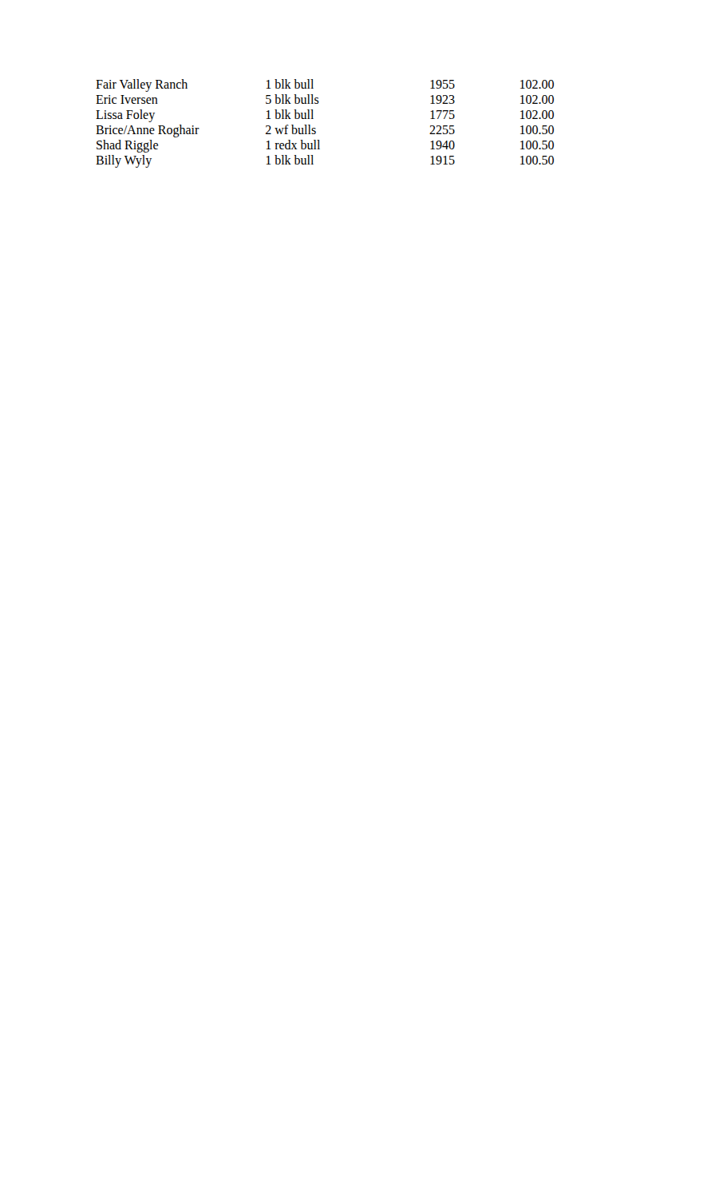| Fair Valley Ranch | 1 blk bull | 1955 | 102.00 |
| Eric Iversen | 5 blk bulls | 1923 | 102.00 |
| Lissa Foley | 1 blk bull | 1775 | 102.00 |
| Brice/Anne Roghair | 2 wf bulls | 2255 | 100.50 |
| Shad Riggle | 1 redx bull | 1940 | 100.50 |
| Billy Wyly | 1 blk bull | 1915 | 100.50 |